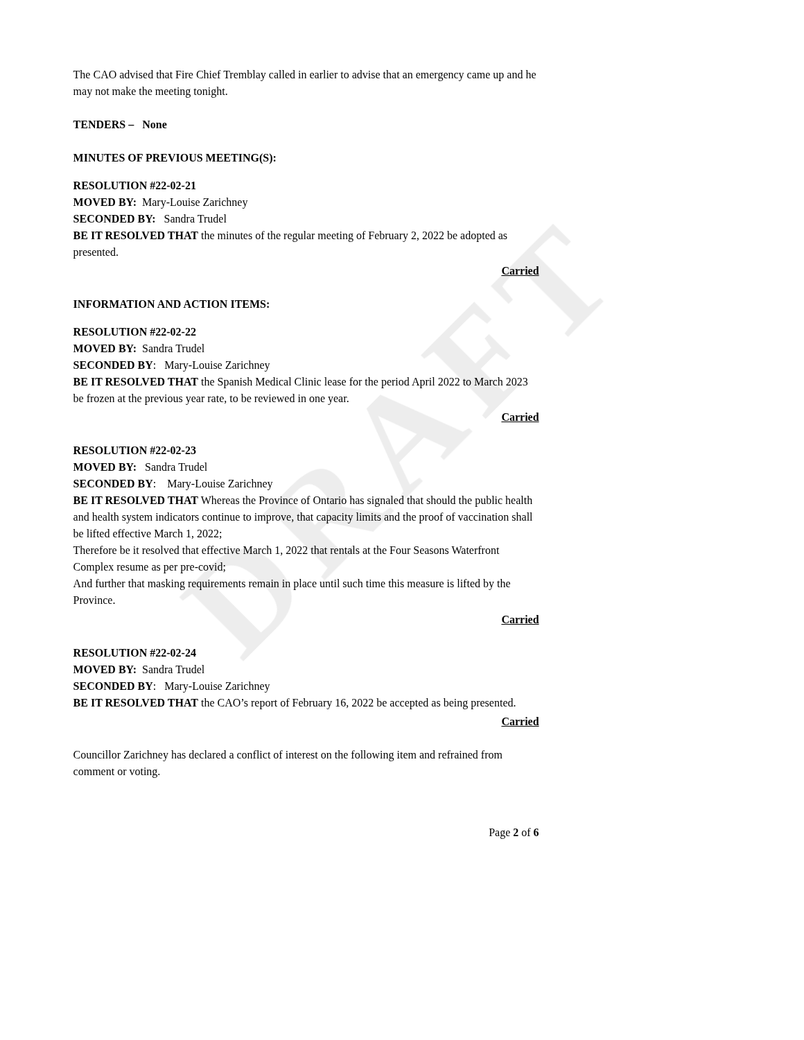DRAFT
The CAO advised that Fire Chief Tremblay called in earlier to advise that an emergency came up and he may not make the meeting tonight.
TENDERS – None
MINUTES OF PREVIOUS MEETING(S):
RESOLUTION #22-02-21
MOVED BY: Mary-Louise Zarichney
SECONDED BY: Sandra Trudel
BE IT RESOLVED THAT the minutes of the regular meeting of February 2, 2022 be adopted as presented.
Carried
INFORMATION AND ACTION ITEMS:
RESOLUTION #22-02-22
MOVED BY: Sandra Trudel
SECONDED BY: Mary-Louise Zarichney
BE IT RESOLVED THAT the Spanish Medical Clinic lease for the period April 2022 to March 2023 be frozen at the previous year rate, to be reviewed in one year.
Carried
RESOLUTION #22-02-23
MOVED BY: Sandra Trudel
SECONDED BY: Mary-Louise Zarichney
BE IT RESOLVED THAT Whereas the Province of Ontario has signaled that should the public health and health system indicators continue to improve, that capacity limits and the proof of vaccination shall be lifted effective March 1, 2022;
Therefore be it resolved that effective March 1, 2022 that rentals at the Four Seasons Waterfront Complex resume as per pre-covid;
And further that masking requirements remain in place until such time this measure is lifted by the Province.
Carried
RESOLUTION #22-02-24
MOVED BY: Sandra Trudel
SECONDED BY: Mary-Louise Zarichney
BE IT RESOLVED THAT the CAO’s report of February 16, 2022 be accepted as being presented.
Carried
Councillor Zarichney has declared a conflict of interest on the following item and refrained from comment or voting.
Page 2 of 6